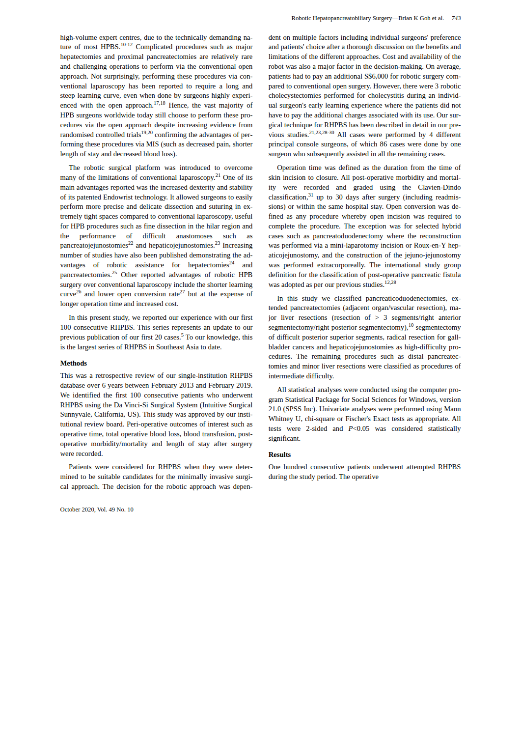Robotic Hepatopancreatobiliary Surgery—Brian K Goh et al.743
high-volume expert centres, due to the technically demanding nature of most HPBS.10-12 Complicated procedures such as major hepatectomies and proximal pancreatectomies are relatively rare and challenging operations to perform via the conventional open approach. Not surprisingly, performing these procedures via conventional laparoscopy has been reported to require a long and steep learning curve, even when done by surgeons highly experienced with the open approach.17,18 Hence, the vast majority of HPB surgeons worldwide today still choose to perform these procedures via the open approach despite increasing evidence from randomised controlled trials19,20 confirming the advantages of performing these procedures via MIS (such as decreased pain, shorter length of stay and decreased blood loss).
The robotic surgical platform was introduced to overcome many of the limitations of conventional laparoscopy.21 One of its main advantages reported was the increased dexterity and stability of its patented Endowrist technology. It allowed surgeons to easily perform more precise and delicate dissection and suturing in extremely tight spaces compared to conventional laparoscopy, useful for HPB procedures such as fine dissection in the hilar region and the performance of difficult anastomoses such as pancreatojejunostomies22 and hepaticojejunostomies.23 Increasing number of studies have also been published demonstrating the advantages of robotic assistance for hepatectomies24 and pancreatectomies.25 Other reported advantages of robotic HPB surgery over conventional laparoscopy include the shorter learning curve26 and lower open conversion rate27 but at the expense of longer operation time and increased cost.
In this present study, we reported our experience with our first 100 consecutive RHPBS. This series represents an update to our previous publication of our first 20 cases.5 To our knowledge, this is the largest series of RHPBS in Southeast Asia to date.
Methods
This was a retrospective review of our single-institution RHPBS database over 6 years between February 2013 and February 2019. We identified the first 100 consecutive patients who underwent RHPBS using the Da Vinci-Si Surgical System (Intuitive Surgical Sunnyvale, California, US). This study was approved by our institutional review board. Peri-operative outcomes of interest such as operative time, total operative blood loss, blood transfusion, post-operative morbidity/mortality and length of stay after surgery were recorded.
Patients were considered for RHPBS when they were determined to be suitable candidates for the minimally invasive surgical approach. The decision for the robotic approach was dependent on multiple factors including individual surgeons' preference and patients' choice after a thorough discussion on the benefits and limitations of the different approaches. Cost and availability of the robot was also a major factor in the decision-making. On average, patients had to pay an additional S$6,000 for robotic surgery compared to conventional open surgery. However, there were 3 robotic cholecystectomies performed for cholecystitis during an individual surgeon's early learning experience where the patients did not have to pay the additional charges associated with its use. Our surgical technique for RHPBS has been described in detail in our previous studies.21,23,28-30 All cases were performed by 4 different principal console surgeons, of which 86 cases were done by one surgeon who subsequently assisted in all the remaining cases.
Operation time was defined as the duration from the time of skin incision to closure. All post-operative morbidity and mortality were recorded and graded using the Clavien-Dindo classification,31 up to 30 days after surgery (including readmissions) or within the same hospital stay. Open conversion was defined as any procedure whereby open incision was required to complete the procedure. The exception was for selected hybrid cases such as pancreatoduodenectomy where the reconstruction was performed via a mini-laparotomy incision or Roux-en-Y hepaticojejunostomy, and the construction of the jejuno-jejunostomy was performed extracorporeally. The international study group definition for the classification of post-operative pancreatic fistula was adopted as per our previous studies.12,28
In this study we classified pancreaticoduodenectomies, extended pancreatectomies (adjacent organ/vascular resection), major liver resections (resection of > 3 segments/right anterior segmentectomy/right posterior segmentectomy),10 segmentectomy of difficult posterior superior segments, radical resection for gallbladder cancers and hepaticojejunostomies as high-difficulty procedures. The remaining procedures such as distal pancreatectomies and minor liver resections were classified as procedures of intermediate difficulty.
All statistical analyses were conducted using the computer program Statistical Package for Social Sciences for Windows, version 21.0 (SPSS Inc). Univariate analyses were performed using Mann Whitney U, chi-square or Fischer's Exact tests as appropriate. All tests were 2-sided and P<0.05 was considered statistically significant.
Results
One hundred consecutive patients underwent attempted RHPBS during the study period. The operative
October 2020, Vol. 49 No. 10